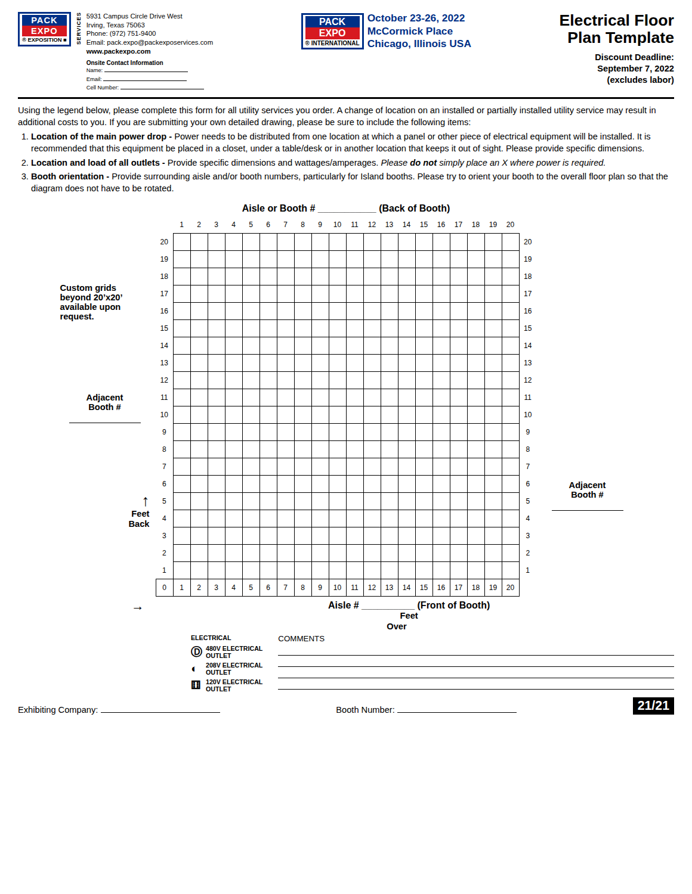PACK EXPO ® EXPOSITION ■
SERVICES
5931 Campus Circle Drive West
Irving, Texas 75063
Phone: (972) 751-9400
Email: pack.expo@packexposervices.com
www.packexpo.com
Onsite Contact Information
Name:
Email:
Cell Number:
PACK EXPO ® INTERNATIONAL
October 23-26, 2022
McCormick Place
Chicago, Illinois USA
Electrical Floor
Plan Template
Discount Deadline:
September 7, 2022
(excludes labor)
Using the legend below, please complete this form for all utility services you order. A change of location on an installed or partially installed utility service may result in additional costs to you. If you are submitting your own detailed drawing, please be sure to include the following items:
Location of the main power drop - Power needs to be distributed from one location at which a panel or other piece of electrical equipment will be installed. It is recommended that this equipment be placed in a closet, under a table/desk or in another location that keeps it out of sight. Please provide specific dimensions.
Location and load of all outlets - Provide specific dimensions and wattages/amperages. Please do not simply place an X where power is required.
Booth orientation - Provide surrounding aisle and/or booth numbers, particularly for Island booths. Please try to orient your booth to the overall floor plan so that the diagram does not have to be rotated.
Aisle or Booth # ___________ (Back of Booth)
Custom grids beyond 20’x20’ available upon request.
Adjacent
Booth #
↑
Feet
Back
| | 1 | 2 | 3 | 4 | 5 | 6 | 7 | 8 | 9 | 10 | 11 | 12 | 13 | 14 | 15 | 16 | 17 | 18 | 19 | 20 | |
| 20 | | | | | | | | | | | | | | | | | | | | | 20 |
| 19 | | | | | | | | | | | | | | | | | | | | | 19 |
| 18 | | | | | | | | | | | | | | | | | | | | | 18 |
| 17 | | | | | | | | | | | | | | | | | | | | | 17 |
| 16 | | | | | | | | | | | | | | | | | | | | | 16 |
| 15 | | | | | | | | | | | | | | | | | | | | | 15 |
| 14 | | | | | | | | | | | | | | | | | | | | | 14 |
| 13 | | | | | | | | | | | | | | | | | | | | | 13 |
| 12 | | | | | | | | | | | | | | | | | | | | | 12 |
| 11 | | | | | | | | | | | | | | | | | | | | | 11 |
| 10 | | | | | | | | | | | | | | | | | | | | | 10 |
| 9 | | | | | | | | | | | | | | | | | | | | | 9 |
| 8 | | | | | | | | | | | | | | | | | | | | | 8 |
| 7 | | | | | | | | | | | | | | | | | | | | | 7 |
| 6 | | | | | | | | | | | | | | | | | | | | | 6 |
| 5 | | | | | | | | | | | | | | | | | | | | | 5 |
| 4 | | | | | | | | | | | | | | | | | | | | | 4 |
| 3 | | | | | | | | | | | | | | | | | | | | | 3 |
| 2 | | | | | | | | | | | | | | | | | | | | | 2 |
| 1 | | | | | | | | | | | | | | | | | | | | | 1 |
| 0 | 1 | 2 | 3 | 4 | 5 | 6 | 7 | 8 | 9 | 10 | 11 | 12 | 13 | 14 | 15 | 16 | 17 | 18 | 19 | 20 | |
Adjacent
Booth #
→ Aisle # __________ (Front of Booth)
Feet
Over
ELECTRICAL
| Ⓓ | 480V ELECTRICAL OUTLET |
| ◐ | 208V ELECTRICAL OUTLET |
| ⚅ | 120V ELECTRICAL OUTLET |
COMMENTS
Exhibiting Company:
Booth Number:
21/21